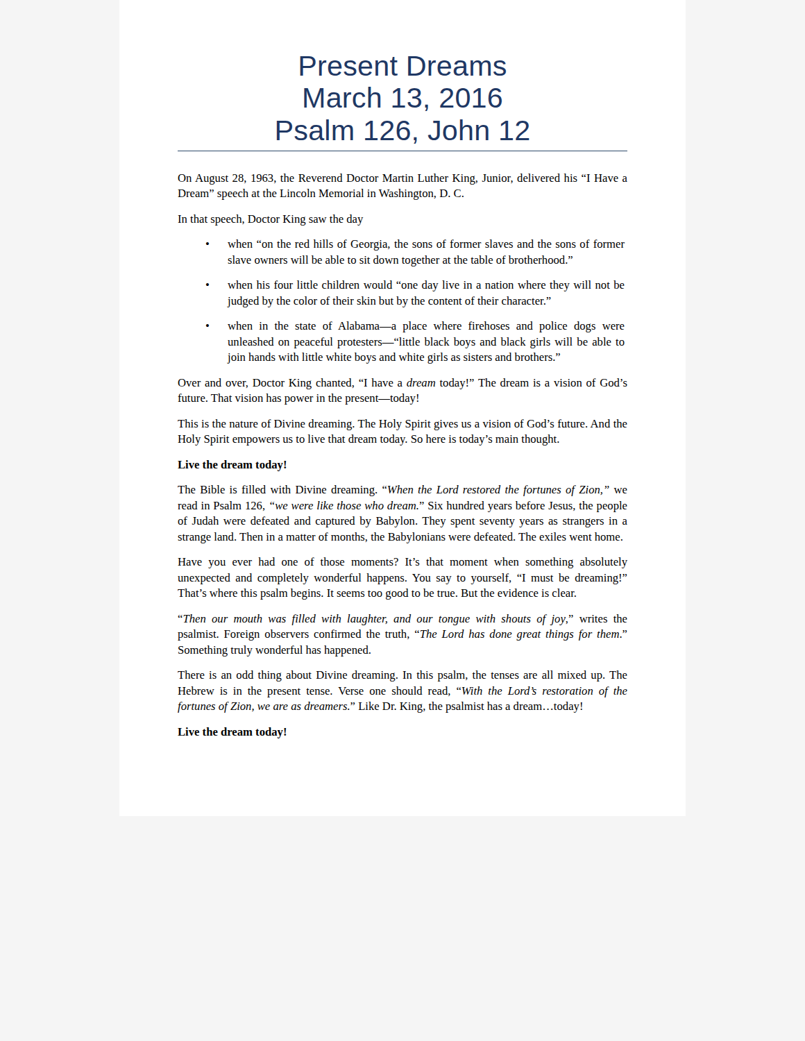Present Dreams March 13, 2016 Psalm 126, John 12
On August 28, 1963, the Reverend Doctor Martin Luther King, Junior, delivered his “I Have a Dream” speech at the Lincoln Memorial in Washington, D. C.
In that speech, Doctor King saw the day
when “on the red hills of Georgia, the sons of former slaves and the sons of former slave owners will be able to sit down together at the table of brotherhood.”
when his four little children would “one day live in a nation where they will not be judged by the color of their skin but by the content of their character.”
when in the state of Alabama—a place where firehoses and police dogs were unleashed on peaceful protesters—“little black boys and black girls will be able to join hands with little white boys and white girls as sisters and brothers.”
Over and over, Doctor King chanted, “I have a dream today!” The dream is a vision of God’s future. That vision has power in the present—today!
This is the nature of Divine dreaming. The Holy Spirit gives us a vision of God’s future. And the Holy Spirit empowers us to live that dream today. So here is today’s main thought.
Live the dream today!
The Bible is filled with Divine dreaming. “When the Lord restored the fortunes of Zion,” we read in Psalm 126, “we were like those who dream.” Six hundred years before Jesus, the people of Judah were defeated and captured by Babylon. They spent seventy years as strangers in a strange land. Then in a matter of months, the Babylonians were defeated. The exiles went home.
Have you ever had one of those moments? It’s that moment when something absolutely unexpected and completely wonderful happens. You say to yourself, “I must be dreaming!” That’s where this psalm begins. It seems too good to be true. But the evidence is clear.
“Then our mouth was filled with laughter, and our tongue with shouts of joy,” writes the psalmist. Foreign observers confirmed the truth, “The Lord has done great things for them.” Something truly wonderful has happened.
There is an odd thing about Divine dreaming. In this psalm, the tenses are all mixed up. The Hebrew is in the present tense. Verse one should read, “With the Lord’s restoration of the fortunes of Zion, we are as dreamers.” Like Dr. King, the psalmist has a dream…today!
Live the dream today!